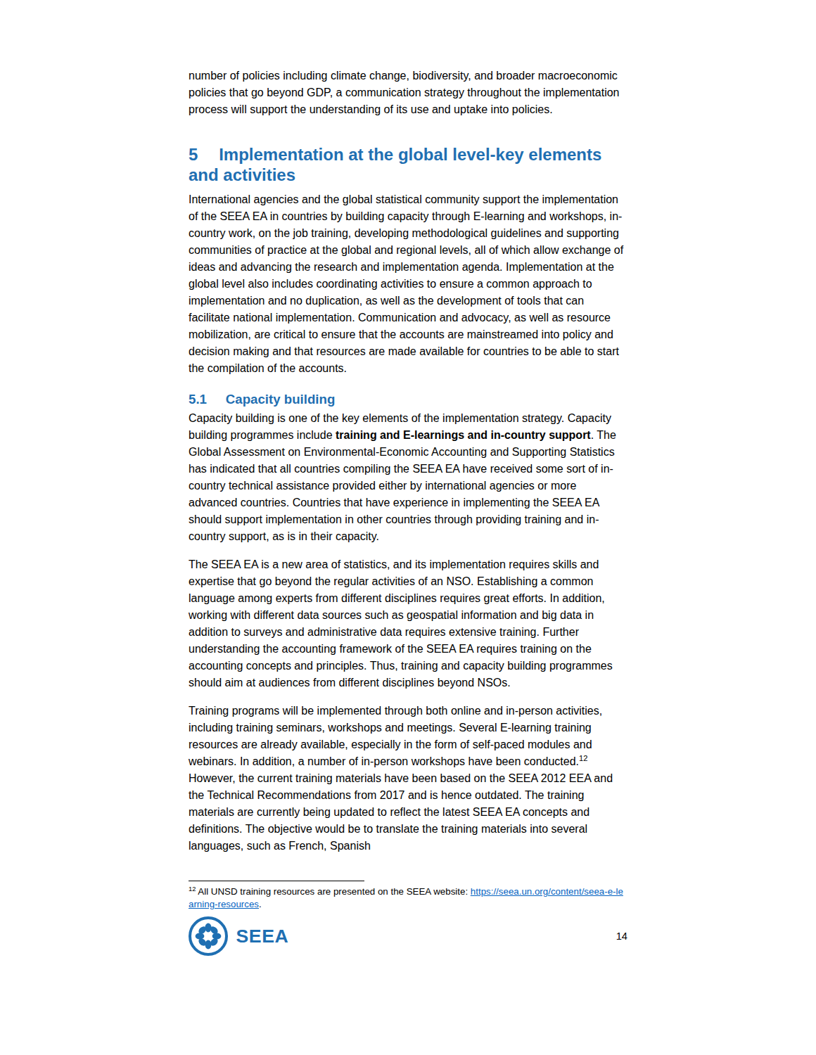number of policies including climate change, biodiversity, and broader macroeconomic policies that go beyond GDP, a communication strategy throughout the implementation process will support the understanding of its use and uptake into policies.
5 Implementation at the global level-key elements and activities
International agencies and the global statistical community support the implementation of the SEEA EA in countries by building capacity through E-learning and workshops, in-country work, on the job training, developing methodological guidelines and supporting communities of practice at the global and regional levels, all of which allow exchange of ideas and advancing the research and implementation agenda. Implementation at the global level also includes coordinating activities to ensure a common approach to implementation and no duplication, as well as the development of tools that can facilitate national implementation. Communication and advocacy, as well as resource mobilization, are critical to ensure that the accounts are mainstreamed into policy and decision making and that resources are made available for countries to be able to start the compilation of the accounts.
5.1 Capacity building
Capacity building is one of the key elements of the implementation strategy. Capacity building programmes include training and E-learnings and in-country support. The Global Assessment on Environmental-Economic Accounting and Supporting Statistics has indicated that all countries compiling the SEEA EA have received some sort of in-country technical assistance provided either by international agencies or more advanced countries. Countries that have experience in implementing the SEEA EA should support implementation in other countries through providing training and in-country support, as is in their capacity.
The SEEA EA is a new area of statistics, and its implementation requires skills and expertise that go beyond the regular activities of an NSO. Establishing a common language among experts from different disciplines requires great efforts. In addition, working with different data sources such as geospatial information and big data in addition to surveys and administrative data requires extensive training. Further understanding the accounting framework of the SEEA EA requires training on the accounting concepts and principles. Thus, training and capacity building programmes should aim at audiences from different disciplines beyond NSOs.
Training programs will be implemented through both online and in-person activities, including training seminars, workshops and meetings. Several E-learning training resources are already available, especially in the form of self-paced modules and webinars. In addition, a number of in-person workshops have been conducted.12 However, the current training materials have been based on the SEEA 2012 EEA and the Technical Recommendations from 2017 and is hence outdated. The training materials are currently being updated to reflect the latest SEEA EA concepts and definitions. The objective would be to translate the training materials into several languages, such as French, Spanish
12 All UNSD training resources are presented on the SEEA website: https://seea.un.org/content/seea-e-learning-resources.
SEEA
14